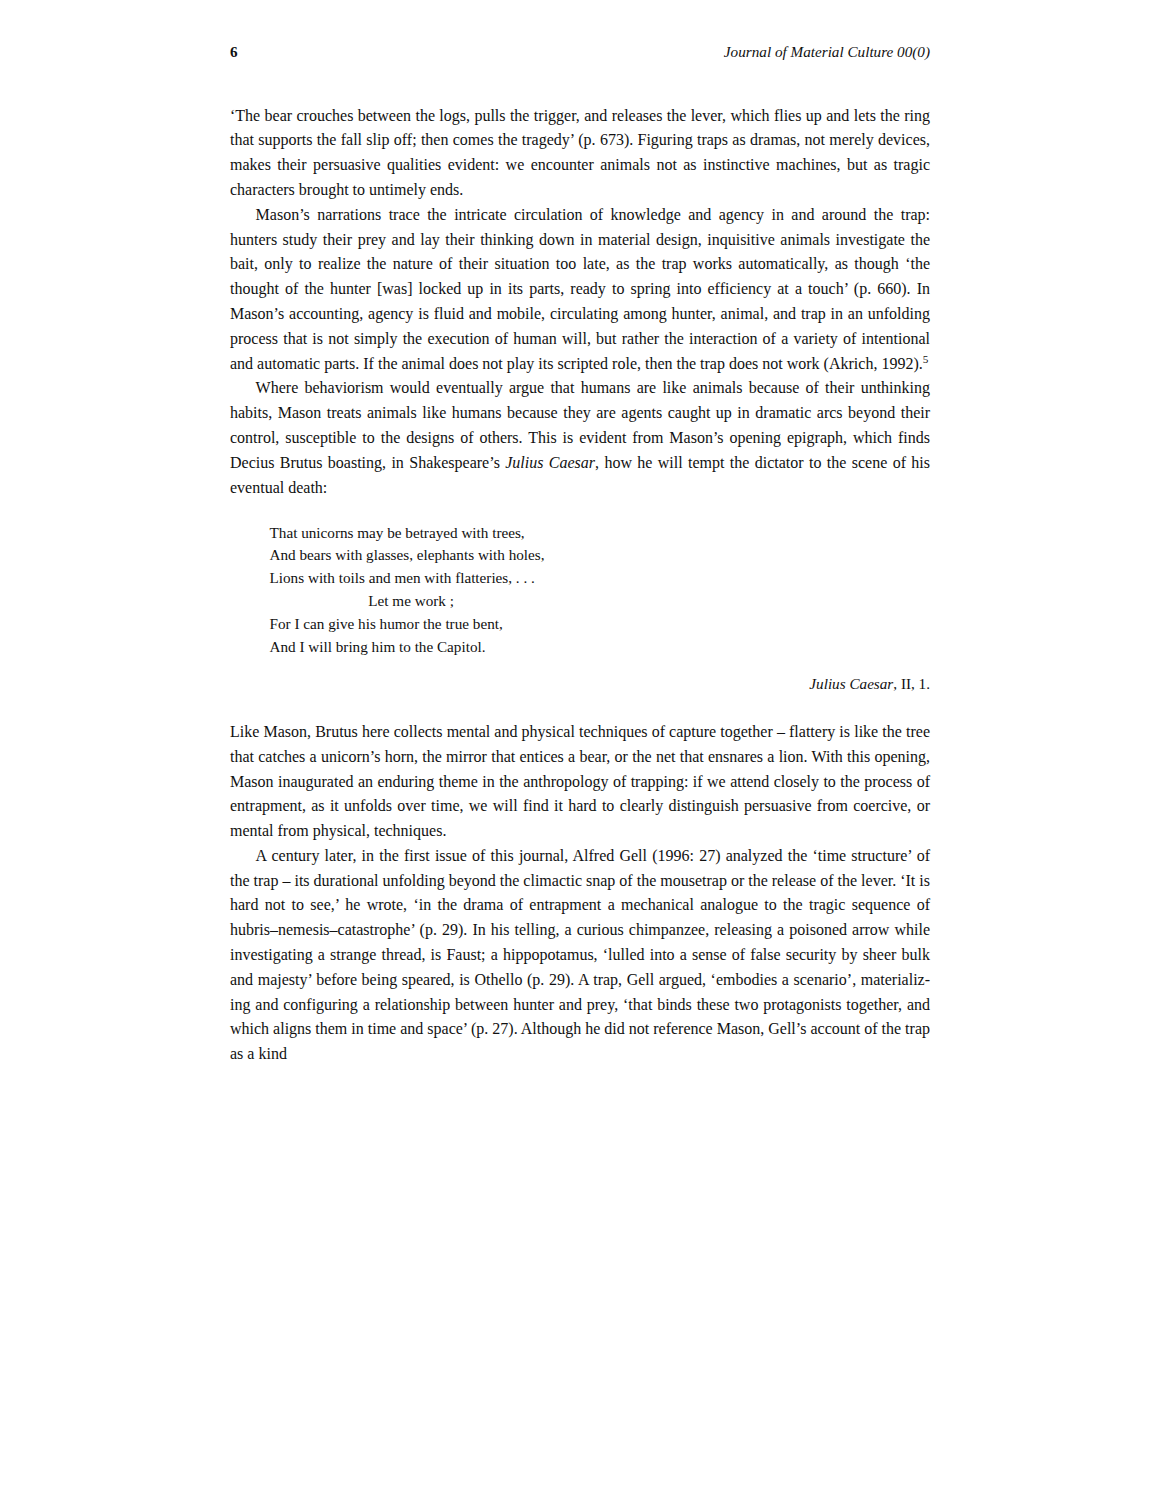6 Journal of Material Culture 00(0)
‘The bear crouches between the logs, pulls the trigger, and releases the lever, which flies up and lets the ring that supports the fall slip off; then comes the tragedy’ (p. 673). Figuring traps as dramas, not merely devices, makes their persuasive qualities evident: we encounter animals not as instinctive machines, but as tragic characters brought to untimely ends.
Mason’s narrations trace the intricate circulation of knowledge and agency in and around the trap: hunters study their prey and lay their thinking down in material design, inquisitive animals investigate the bait, only to realize the nature of their situation too late, as the trap works automatically, as though ‘the thought of the hunter [was] locked up in its parts, ready to spring into efficiency at a touch’ (p. 660). In Mason’s accounting, agency is fluid and mobile, circulating among hunter, animal, and trap in an unfolding process that is not simply the execution of human will, but rather the interaction of a variety of intentional and automatic parts. If the animal does not play its scripted role, then the trap does not work (Akrich, 1992).5
Where behaviorism would eventually argue that humans are like animals because of their unthinking habits, Mason treats animals like humans because they are agents caught up in dramatic arcs beyond their control, susceptible to the designs of others. This is evident from Mason’s opening epigraph, which finds Decius Brutus boasting, in Shakespeare’s Julius Caesar, how he will tempt the dictator to the scene of his eventual death:
That unicorns may be betrayed with trees, And bears with glasses, elephants with holes, Lions with toils and men with flatteries, . . . Let me work ; For I can give his humor the true bent, And I will bring him to the Capitol.
Julius Caesar, II, 1.
Like Mason, Brutus here collects mental and physical techniques of capture together – flattery is like the tree that catches a unicorn’s horn, the mirror that entices a bear, or the net that ensnares a lion. With this opening, Mason inaugurated an enduring theme in the anthropology of trapping: if we attend closely to the process of entrapment, as it unfolds over time, we will find it hard to clearly distinguish persuasive from coercive, or mental from physical, techniques.
A century later, in the first issue of this journal, Alfred Gell (1996: 27) analyzed the ‘time structure’ of the trap – its durational unfolding beyond the climactic snap of the mousetrap or the release of the lever. ‘It is hard not to see,’ he wrote, ‘in the drama of entrapment a mechanical analogue to the tragic sequence of hubris–nemesis–catastrophe’ (p. 29). In his telling, a curious chimpanzee, releasing a poisoned arrow while investigating a strange thread, is Faust; a hippopotamus, ‘lulled into a sense of false security by sheer bulk and majesty’ before being speared, is Othello (p. 29). A trap, Gell argued, ‘embodies a scenario’, materializing and configuring a relationship between hunter and prey, ‘that binds these two protagonists together, and which aligns them in time and space’ (p. 27). Although he did not reference Mason, Gell’s account of the trap as a kind